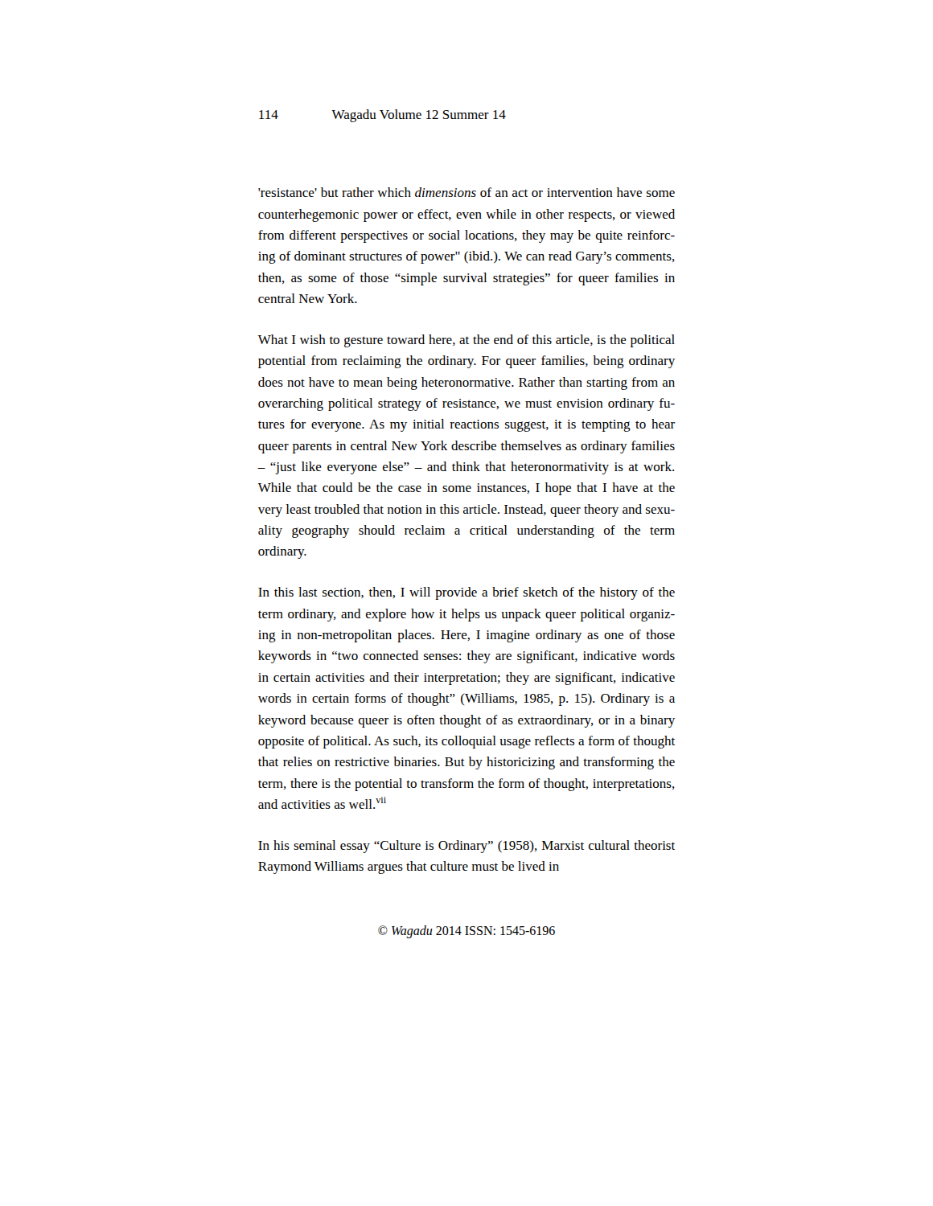114 Wagadu Volume 12 Summer 14
'resistance' but rather which dimensions of an act or intervention have some counterhegemonic power or effect, even while in other respects, or viewed from different perspectives or social locations, they may be quite reinforcing of dominant structures of power" (ibid.). We can read Gary’s comments, then, as some of those “simple survival strategies” for queer families in central New York.
What I wish to gesture toward here, at the end of this article, is the political potential from reclaiming the ordinary. For queer families, being ordinary does not have to mean being heteronormative. Rather than starting from an overarching political strategy of resistance, we must envision ordinary futures for everyone. As my initial reactions suggest, it is tempting to hear queer parents in central New York describe themselves as ordinary families – “just like everyone else” – and think that heteronormativity is at work. While that could be the case in some instances, I hope that I have at the very least troubled that notion in this article. Instead, queer theory and sexuality geography should reclaim a critical understanding of the term ordinary.
In this last section, then, I will provide a brief sketch of the history of the term ordinary, and explore how it helps us unpack queer political organizing in non-metropolitan places. Here, I imagine ordinary as one of those keywords in “two connected senses: they are significant, indicative words in certain activities and their interpretation; they are significant, indicative words in certain forms of thought” (Williams, 1985, p. 15). Ordinary is a keyword because queer is often thought of as extraordinary, or in a binary opposite of political. As such, its colloquial usage reflects a form of thought that relies on restrictive binaries. But by historicizing and transforming the term, there is the potential to transform the form of thought, interpretations, and activities as well.vii
In his seminal essay “Culture is Ordinary” (1958), Marxist cultural theorist Raymond Williams argues that culture must be lived in
© Wagadu 2014 ISSN: 1545-6196